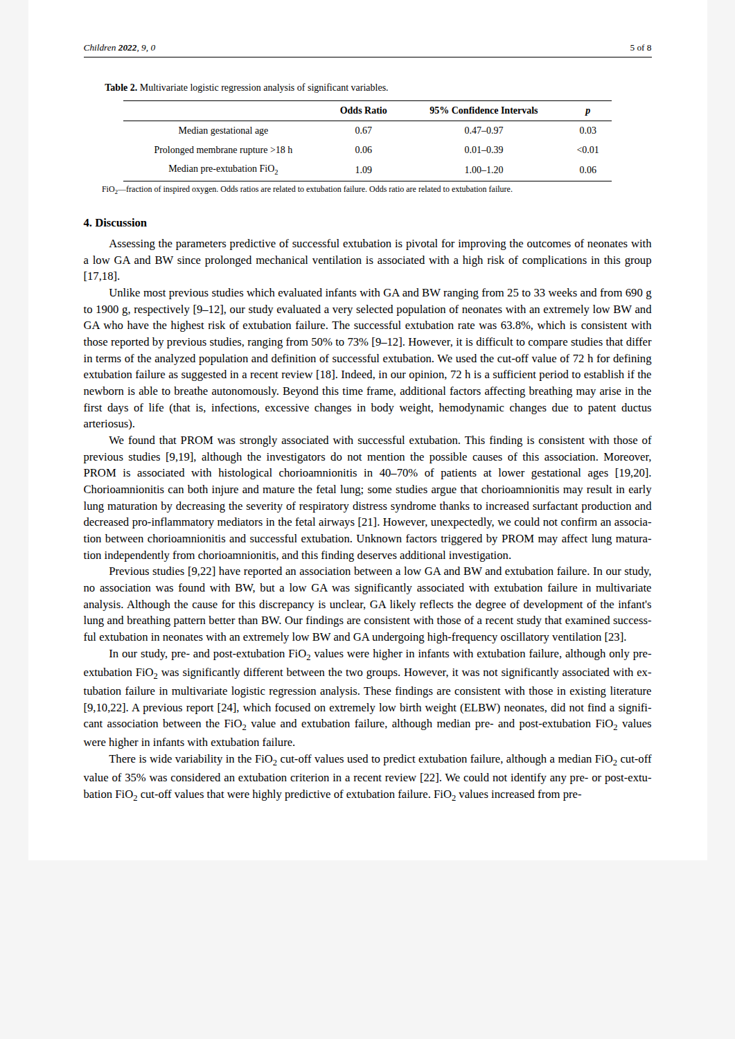Children 2022, 9, 0 5 of 8
Table 2. Multivariate logistic regression analysis of significant variables.
| | Odds Ratio | 95% Confidence Intervals | p |
| --- | --- | --- | --- |
| Median gestational age | 0.67 | 0.47–0.97 | 0.03 |
| Prolonged membrane rupture >18 h | 0.06 | 0.01–0.39 | <0.01 |
| Median pre-extubation FiO 2 | 1.09 | 1.00–1.20 | 0.06 |
FiO2—fraction of inspired oxygen. Odds ratios are related to extubation failure. Odds ratio are related to extubation failure.
4. Discussion
Assessing the parameters predictive of successful extubation is pivotal for improving the outcomes of neonates with a low GA and BW since prolonged mechanical ventilation is associated with a high risk of complications in this group [17,18].
Unlike most previous studies which evaluated infants with GA and BW ranging from 25 to 33 weeks and from 690 g to 1900 g, respectively [9–12], our study evaluated a very selected population of neonates with an extremely low BW and GA who have the highest risk of extubation failure. The successful extubation rate was 63.8%, which is consistent with those reported by previous studies, ranging from 50% to 73% [9–12]. However, it is difficult to compare studies that differ in terms of the analyzed population and definition of successful extubation. We used the cut-off value of 72 h for defining extubation failure as suggested in a recent review [18]. Indeed, in our opinion, 72 h is a sufficient period to establish if the newborn is able to breathe autonomously. Beyond this time frame, additional factors affecting breathing may arise in the first days of life (that is, infections, excessive changes in body weight, hemodynamic changes due to patent ductus arteriosus).
We found that PROM was strongly associated with successful extubation. This finding is consistent with those of previous studies [9,19], although the investigators do not mention the possible causes of this association. Moreover, PROM is associated with histological chorioamnionitis in 40–70% of patients at lower gestational ages [19,20]. Chorioamnionitis can both injure and mature the fetal lung; some studies argue that chorioamnionitis may result in early lung maturation by decreasing the severity of respiratory distress syndrome thanks to increased surfactant production and decreased pro-inflammatory mediators in the fetal airways [21]. However, unexpectedly, we could not confirm an association between chorioamnionitis and successful extubation. Unknown factors triggered by PROM may affect lung maturation independently from chorioamnionitis, and this finding deserves additional investigation.
Previous studies [9,22] have reported an association between a low GA and BW and extubation failure. In our study, no association was found with BW, but a low GA was significantly associated with extubation failure in multivariate analysis. Although the cause for this discrepancy is unclear, GA likely reflects the degree of development of the infant's lung and breathing pattern better than BW. Our findings are consistent with those of a recent study that examined successful extubation in neonates with an extremely low BW and GA undergoing high-frequency oscillatory ventilation [23].
In our study, pre- and post-extubation FiO2 values were higher in infants with extubation failure, although only pre-extubation FiO2 was significantly different between the two groups. However, it was not significantly associated with extubation failure in multivariate logistic regression analysis. These findings are consistent with those in existing literature [9,10,22]. A previous report [24], which focused on extremely low birth weight (ELBW) neonates, did not find a significant association between the FiO2 value and extubation failure, although median pre- and post-extubation FiO2 values were higher in infants with extubation failure.
There is wide variability in the FiO2 cut-off values used to predict extubation failure, although a median FiO2 cut-off value of 35% was considered an extubation criterion in a recent review [22]. We could not identify any pre- or post-extubation FiO2 cut-off values that were highly predictive of extubation failure. FiO2 values increased from pre-